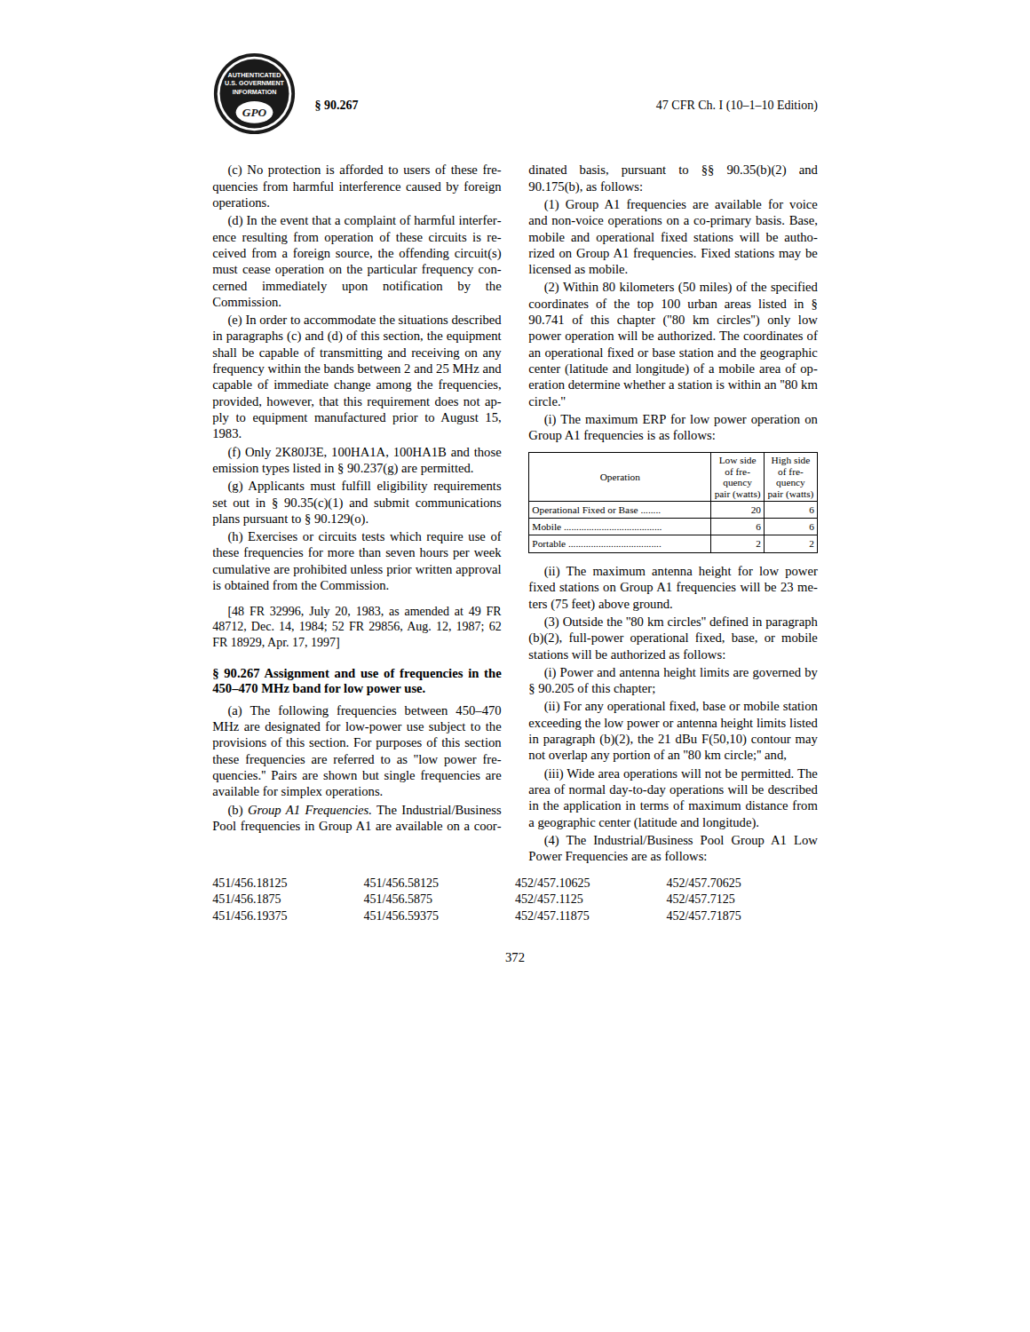AUTHENTICATED U.S. GOVERNMENT INFORMATION GPO
§ 90.267 47 CFR Ch. I (10–1–10 Edition)
(c) No protection is afforded to users of these frequencies from harmful interference caused by foreign operations.
(d) In the event that a complaint of harmful interference resulting from operation of these circuits is received from a foreign source, the offending circuit(s) must cease operation on the particular frequency concerned immediately upon notification by the Commission.
(e) In order to accommodate the situations described in paragraphs (c) and (d) of this section, the equipment shall be capable of transmitting and receiving on any frequency within the bands between 2 and 25 MHz and capable of immediate change among the frequencies, provided, however, that this requirement does not apply to equipment manufactured prior to August 15, 1983.
(f) Only 2K80J3E, 100HA1A, 100HA1B and those emission types listed in § 90.237(g) are permitted.
(g) Applicants must fulfill eligibility requirements set out in § 90.35(c)(1) and submit communications plans pursuant to § 90.129(o).
(h) Exercises or circuits tests which require use of these frequencies for more than seven hours per week cumulative are prohibited unless prior written approval is obtained from the Commission.
[48 FR 32996, July 20, 1983, as amended at 49 FR 48712, Dec. 14, 1984; 52 FR 29856, Aug. 12, 1987; 62 FR 18929, Apr. 17, 1997]
§ 90.267 Assignment and use of frequencies in the 450–470 MHz band for low power use.
(a) The following frequencies between 450–470 MHz are designated for low-power use subject to the provisions of this section. For purposes of this section these frequencies are referred to as ''low power frequencies.'' Pairs are shown but single frequencies are available for simplex operations.
(b) Group A1 Frequencies. The Industrial/Business Pool frequencies in Group A1 are available on a coordinated basis, pursuant to §§ 90.35(b)(2) and 90.175(b), as follows:
(1) Group A1 frequencies are available for voice and non-voice operations on a co-primary basis. Base, mobile and operational fixed stations will be authorized on Group A1 frequencies. Fixed stations may be licensed as mobile.
(2) Within 80 kilometers (50 miles) of the specified coordinates of the top 100 urban areas listed in § 90.741 of this chapter (''80 km circles'') only low power operation will be authorized. The coordinates of an operational fixed or base station and the geographic center (latitude and longitude) of a mobile area of operation determine whether a station is within an ''80 km circle.''
(i) The maximum ERP for low power operation on Group A1 frequencies is as follows:
| Operation | Low side of frequency pair (watts) | High side of frequency pair (watts) |
| --- | --- | --- |
| Operational Fixed or Base ........ | 20 | 6 |
| Mobile ....................................... | 6 | 6 |
| Portable ..................................... | 2 | 2 |
(ii) The maximum antenna height for low power fixed stations on Group A1 frequencies will be 23 meters (75 feet) above ground.
(3) Outside the ''80 km circles'' defined in paragraph (b)(2), full-power operational fixed, base, or mobile stations will be authorized as follows:
(i) Power and antenna height limits are governed by § 90.205 of this chapter;
(ii) For any operational fixed, base or mobile station exceeding the low power or antenna height limits listed in paragraph (b)(2), the 21 dBu F(50,10) contour may not overlap any portion of an ''80 km circle;'' and,
(iii) Wide area operations will not be permitted. The area of normal day-to-day operations will be described in the application in terms of maximum distance from a geographic center (latitude and longitude).
(4) The Industrial/Business Pool Group A1 Low Power Frequencies are as follows:
| 451/456.18125 | 451/456.58125 | 452/457.10625 | 452/457.70625 |
| 451/456.1875 | 451/456.5875 | 452/457.1125 | 452/457.7125 |
| 451/456.19375 | 451/456.59375 | 452/457.11875 | 452/457.71875 |
372